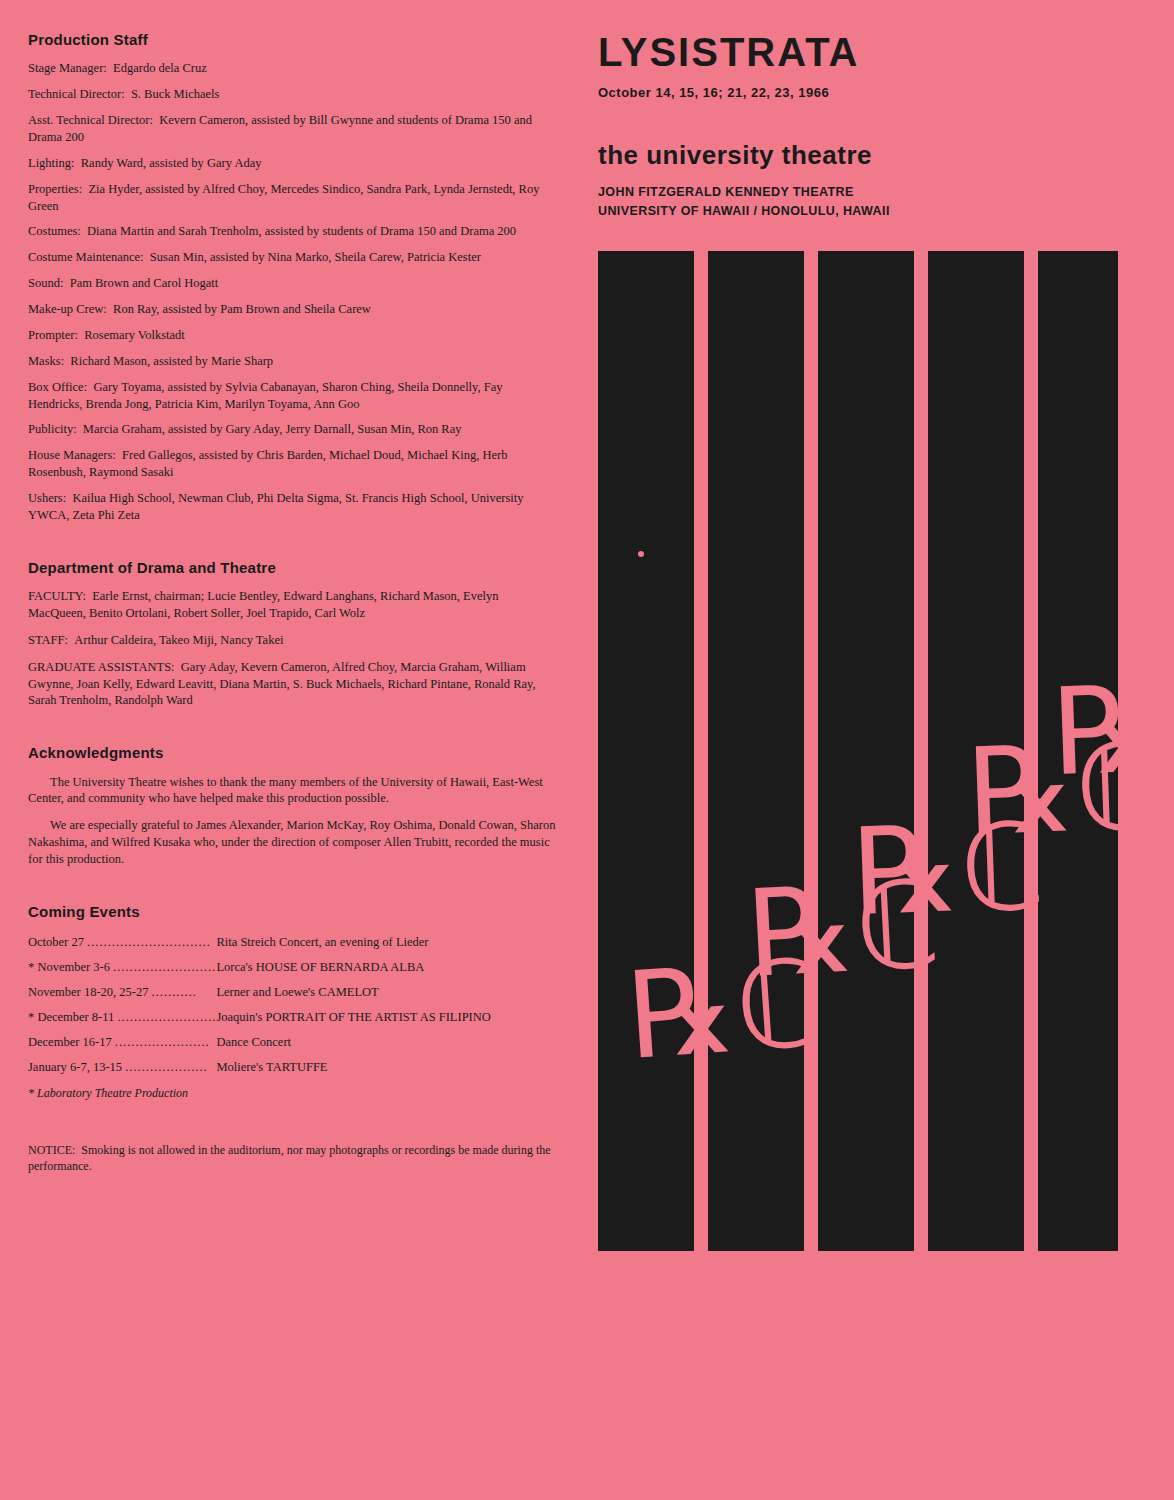Production Staff
Stage Manager: Edgardo dela Cruz
Technical Director: S. Buck Michaels
Asst. Technical Director: Kevern Cameron, assisted by Bill Gwynne and students of Drama 150 and Drama 200
Lighting: Randy Ward, assisted by Gary Aday
Properties: Zia Hyder, assisted by Alfred Choy, Mercedes Sindico, Sandra Park, Lynda Jernstedt, Roy Green
Costumes: Diana Martin and Sarah Trenholm, assisted by students of Drama 150 and Drama 200
Costume Maintenance: Susan Min, assisted by Nina Marko, Sheila Carew, Patricia Kester
Sound: Pam Brown and Carol Hogatt
Make-up Crew: Ron Ray, assisted by Pam Brown and Sheila Carew
Prompter: Rosemary Volkstadt
Masks: Richard Mason, assisted by Marie Sharp
Box Office: Gary Toyama, assisted by Sylvia Cabanayan, Sharon Ching, Sheila Donnelly, Fay Hendricks, Brenda Jong, Patricia Kim, Marilyn Toyama, Ann Goo
Publicity: Marcia Graham, assisted by Gary Aday, Jerry Darnall, Susan Min, Ron Ray
House Managers: Fred Gallegos, assisted by Chris Barden, Michael Doud, Michael King, Herb Rosenbush, Raymond Sasaki
Ushers: Kailua High School, Newman Club, Phi Delta Sigma, St. Francis High School, University YWCA, Zeta Phi Zeta
Department of Drama and Theatre
FACULTY: Earle Ernst, chairman; Lucie Bentley, Edward Langhans, Richard Mason, Evelyn MacQueen, Benito Ortolani, Robert Soller, Joel Trapido, Carl Wolz
STAFF: Arthur Caldeira, Takeo Miji, Nancy Takei
GRADUATE ASSISTANTS: Gary Aday, Kevern Cameron, Alfred Choy, Marcia Graham, William Gwynne, Joan Kelly, Edward Leavitt, Diana Martin, S. Buck Michaels, Richard Pintane, Ronald Ray, Sarah Trenholm, Randolph Ward
Acknowledgments
The University Theatre wishes to thank the many members of the University of Hawaii, East-West Center, and community who have helped make this production possible.
We are especially grateful to James Alexander, Marion McKay, Roy Oshima, Donald Cowan, Sharon Nakashima, and Wilfred Kusaka who, under the direction of composer Allen Trubitt, recorded the music for this production.
Coming Events
| October 27 .............................. | Rita Streich Concert, an evening of Lieder |
| * November 3-6 ......................... | Lorca's HOUSE OF BERNARDA ALBA |
| November 18-20, 25-27 ........... | Lerner and Loewe's CAMELOT |
| * December 8-11 ........................ | Joaquin's PORTRAIT OF THE ARTIST AS FILIPINO |
| December 16-17 ....................... | Dance Concert |
| January 6-7, 13-15 .................... | Moliere's TARTUFFE |
* Laboratory Theatre Production
NOTICE: Smoking is not allowed in the auditorium, nor may photographs or recordings be made during the performance.
LYSISTRATA
October 14, 15, 16; 21, 22, 23, 1966
the university theatre
JOHN FITZGERALD KENNEDY THEATRE
UNIVERSITY OF HAWAII / HONOLULU, HAWAII
℞ℂ
℞ℂ
℞ℂ
℞ℂ
℞ℂ